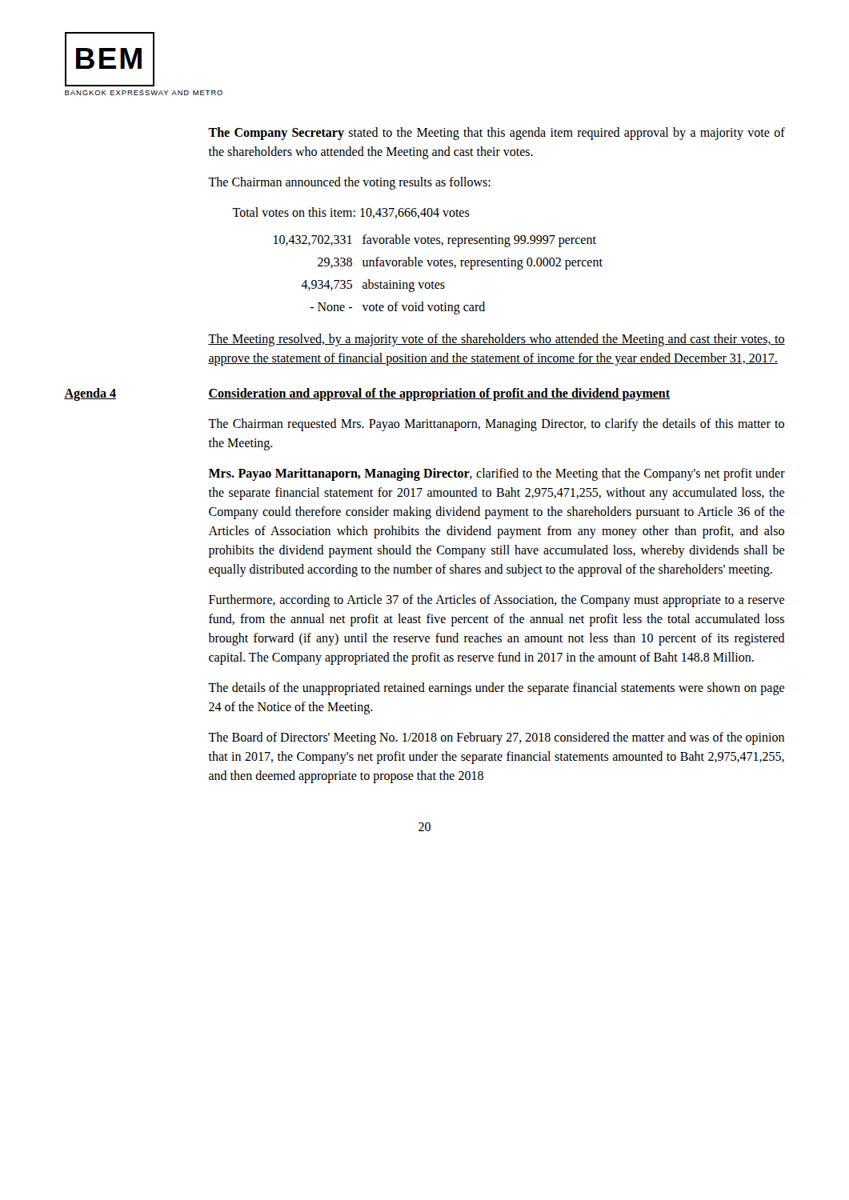BEM
BANGKOK EXPRESSWAY AND METRO
The Company Secretary stated to the Meeting that this agenda item required approval by a majority vote of the shareholders who attended the Meeting and cast their votes.
The Chairman announced the voting results as follows:
Total votes on this item: 10,437,666,404 votes
| 10,432,702,331 | favorable votes, representing 99.9997 percent |
| 29,338 | unfavorable votes, representing 0.0002 percent |
| 4,934,735 | abstaining votes |
| - None - | vote of void voting card |
The Meeting resolved, by a majority vote of the shareholders who attended the Meeting and cast their votes, to approve the statement of financial position and the statement of income for the year ended December 31, 2017.
Agenda 4
Consideration and approval of the appropriation of profit and the dividend payment
The Chairman requested Mrs. Payao Marittanaporn, Managing Director, to clarify the details of this matter to the Meeting.
Mrs. Payao Marittanaporn, Managing Director, clarified to the Meeting that the Company's net profit under the separate financial statement for 2017 amounted to Baht 2,975,471,255, without any accumulated loss, the Company could therefore consider making dividend payment to the shareholders pursuant to Article 36 of the Articles of Association which prohibits the dividend payment from any money other than profit, and also prohibits the dividend payment should the Company still have accumulated loss, whereby dividends shall be equally distributed according to the number of shares and subject to the approval of the shareholders' meeting.
Furthermore, according to Article 37 of the Articles of Association, the Company must appropriate to a reserve fund, from the annual net profit at least five percent of the annual net profit less the total accumulated loss brought forward (if any) until the reserve fund reaches an amount not less than 10 percent of its registered capital. The Company appropriated the profit as reserve fund in 2017 in the amount of Baht 148.8 Million.
The details of the unappropriated retained earnings under the separate financial statements were shown on page 24 of the Notice of the Meeting.
The Board of Directors' Meeting No. 1/2018 on February 27, 2018 considered the matter and was of the opinion that in 2017, the Company's net profit under the separate financial statements amounted to Baht 2,975,471,255, and then deemed appropriate to propose that the 2018
20